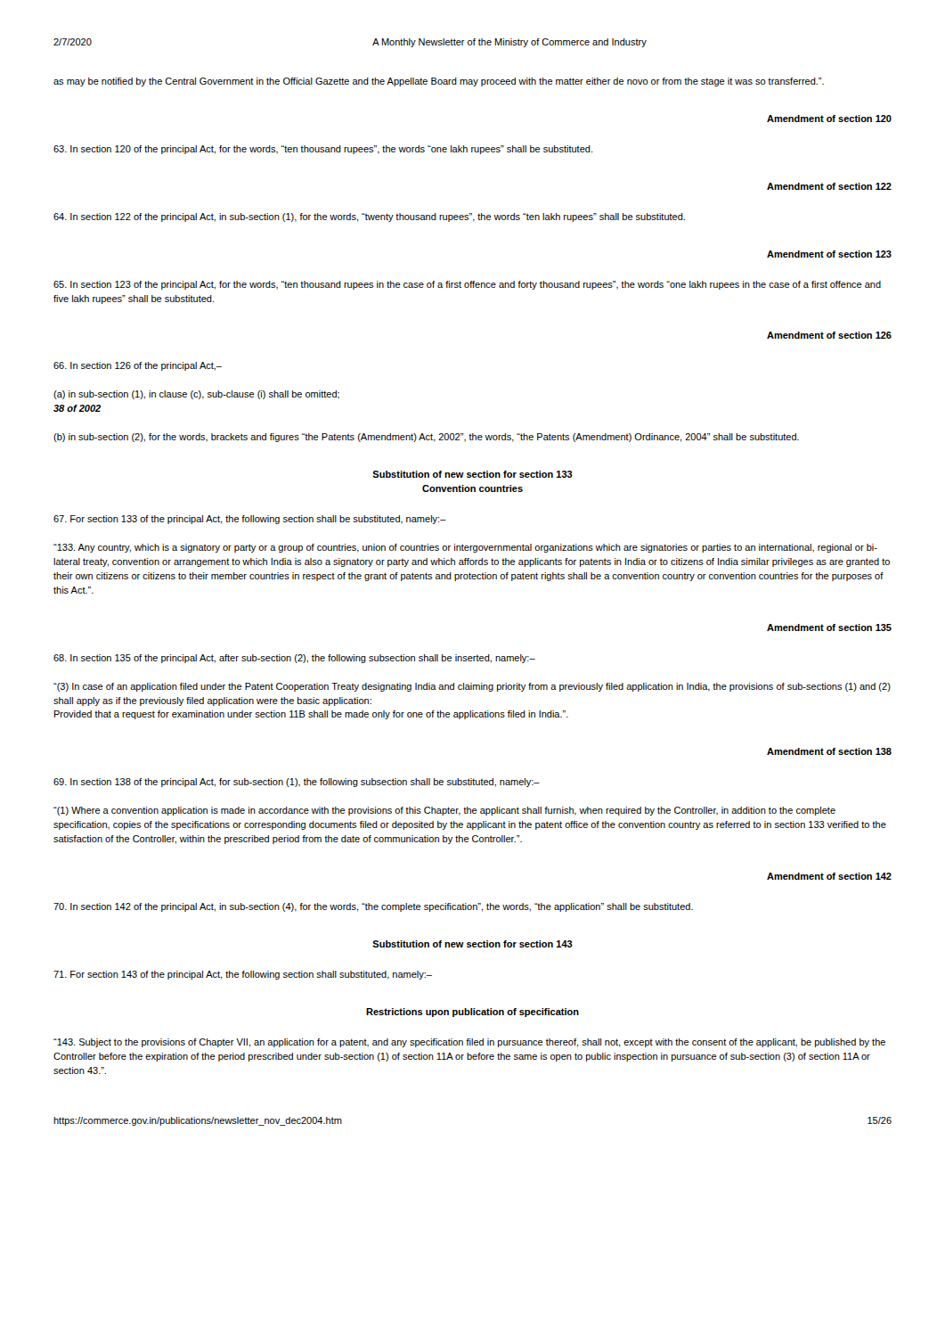2/7/2020 A Monthly Newsletter of the Ministry of Commerce and Industry
as may be notified by the Central Government in the Official Gazette and the Appellate Board may proceed with the matter either de novo or from the stage it was so transferred.”.
Amendment of section 120
63. In section 120 of the principal Act, for the words, “ten thousand rupees”, the words “one lakh rupees” shall be substituted.
Amendment of section 122
64. In section 122 of the principal Act, in sub-section (1), for the words, “twenty thousand rupees”, the words “ten lakh rupees” shall be substituted.
Amendment of section 123
65. In section 123 of the principal Act, for the words, “ten thousand rupees in the case of a first offence and forty thousand rupees”, the words “one lakh rupees in the case of a first offence and five lakh rupees” shall be substituted.
Amendment of section 126
66. In section 126 of the principal Act,–
(a) in sub-section (1), in clause (c), sub-clause (i) shall be omitted;
38 of 2002
(b) in sub-section (2), for the words, brackets and figures “the Patents (Amendment) Act, 2002”, the words, “the Patents (Amendment) Ordinance, 2004” shall be substituted.
Substitution of new section for section 133
Convention countries
67. For section 133 of the principal Act, the following section shall be substituted, namely:–
“133. Any country, which is a signatory or party or a group of countries, union of countries or intergovernmental organizations which are signatories or parties to an international, regional or bi-lateral treaty, convention or arrangement to which India is also a signatory or party and which affords to the applicants for patents in India or to citizens of India similar privileges as are granted to their own citizens or citizens to their member countries in respect of the grant of patents and protection of patent rights shall be a convention country or convention countries for the purposes of this Act.”.
Amendment of section 135
68. In section 135 of the principal Act, after sub-section (2), the following subsection shall be inserted, namely:–
“(3) In case of an application filed under the Patent Cooperation Treaty designating India and claiming priority from a previously filed application in India, the provisions of sub-sections (1) and (2) shall apply as if the previously filed application were the basic application:
Provided that a request for examination under section 11B shall be made only for one of the applications filed in India.”.
Amendment of section 138
69. In section 138 of the principal Act, for sub-section (1), the following subsection shall be substituted, namely:–
“(1) Where a convention application is made in accordance with the provisions of this Chapter, the applicant shall furnish, when required by the Controller, in addition to the complete specification, copies of the specifications or corresponding documents filed or deposited by the applicant in the patent office of the convention country as referred to in section 133 verified to the satisfaction of the Controller, within the prescribed period from the date of communication by the Controller.”.
Amendment of section 142
70. In section 142 of the principal Act, in sub-section (4), for the words, “the complete specification”, the words, “the application” shall be substituted.
Substitution of new section for section 143
71. For section 143 of the principal Act, the following section shall substituted, namely:–
Restrictions upon publication of specification
“143. Subject to the provisions of Chapter VII, an application for a patent, and any specification filed in pursuance thereof, shall not, except with the consent of the applicant, be published by the Controller before the expiration of the period prescribed under sub-section (1) of section 11A or before the same is open to public inspection in pursuance of sub-section (3) of section 11A or section 43.”.
https://commerce.gov.in/publications/newsletter_nov_dec2004.htm 15/26